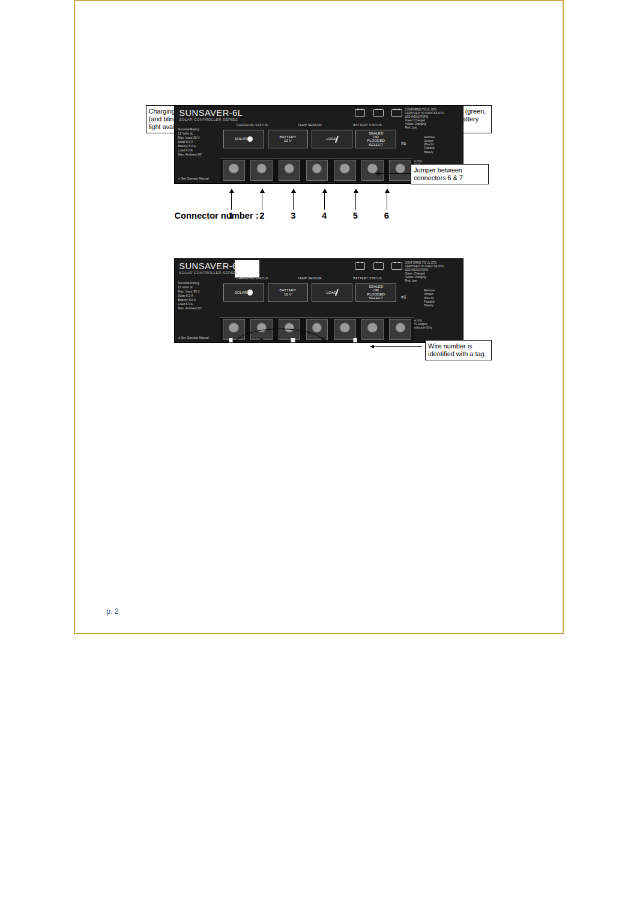Charging Status light will glow (and blink) if there is enough sun light available.
Battery Status light will glow (green, yellow or red) to show the battery status.
SUNSAVER-6L SOLAR CONTROLLER SERIES
Nominal Rating
12 Volts dc
Max. Input 30 V
Solar 6.0 A
Battery 6.0 A
Load 6.0 A
Max. Ambient 60°
⚠ See Operator Manual
CONFORMS TO UL STD.
CERTIFIED TO CAN/CSA STD.
LED INDICATORS
Green: Charged
Yellow: Charging
Red: Low
Remove
Jumper
Wire for
Flooded
Battery
Use only
75°C Copper
Conductors Only
CHARGING STATUS TEMP SENSOR BATTERY STATUS
SOLAR
BATTERY
12 V
LOAD
SEALED
OR
FLOODED
SELECT
#S
Connector number : 1 2 3 4 5 6
Jumper between connectors 6 & 7
SUNSAVER-6 SOLAR CONTROLLER SERIES
Nominal Rating
12 Volts dc
Max. Input 30 V
Solar 6.0 A
Battery 6.0 A
Load 6.0 A
Max. Ambient 60°
⚠ See Operator Manual
CONFORMS TO UL STD.
CERTIFIED TO CAN/CSA STD.
LED INDICATORS
Green: Charged
Yellow: Charging
Red: Low
Remove
Jumper
Wire for
Flooded
Battery
Use only
75°C Copper
Conductors Only
CHARGING STATUS TEMP SENSOR BATTERY STATUS
SOLAR
BATTERY
12 V
LOAD
SEALED
OR
FLOODED
SELECT
#S
1
2
3
4
5
6
Wire number is identified with a tag.
p. 2